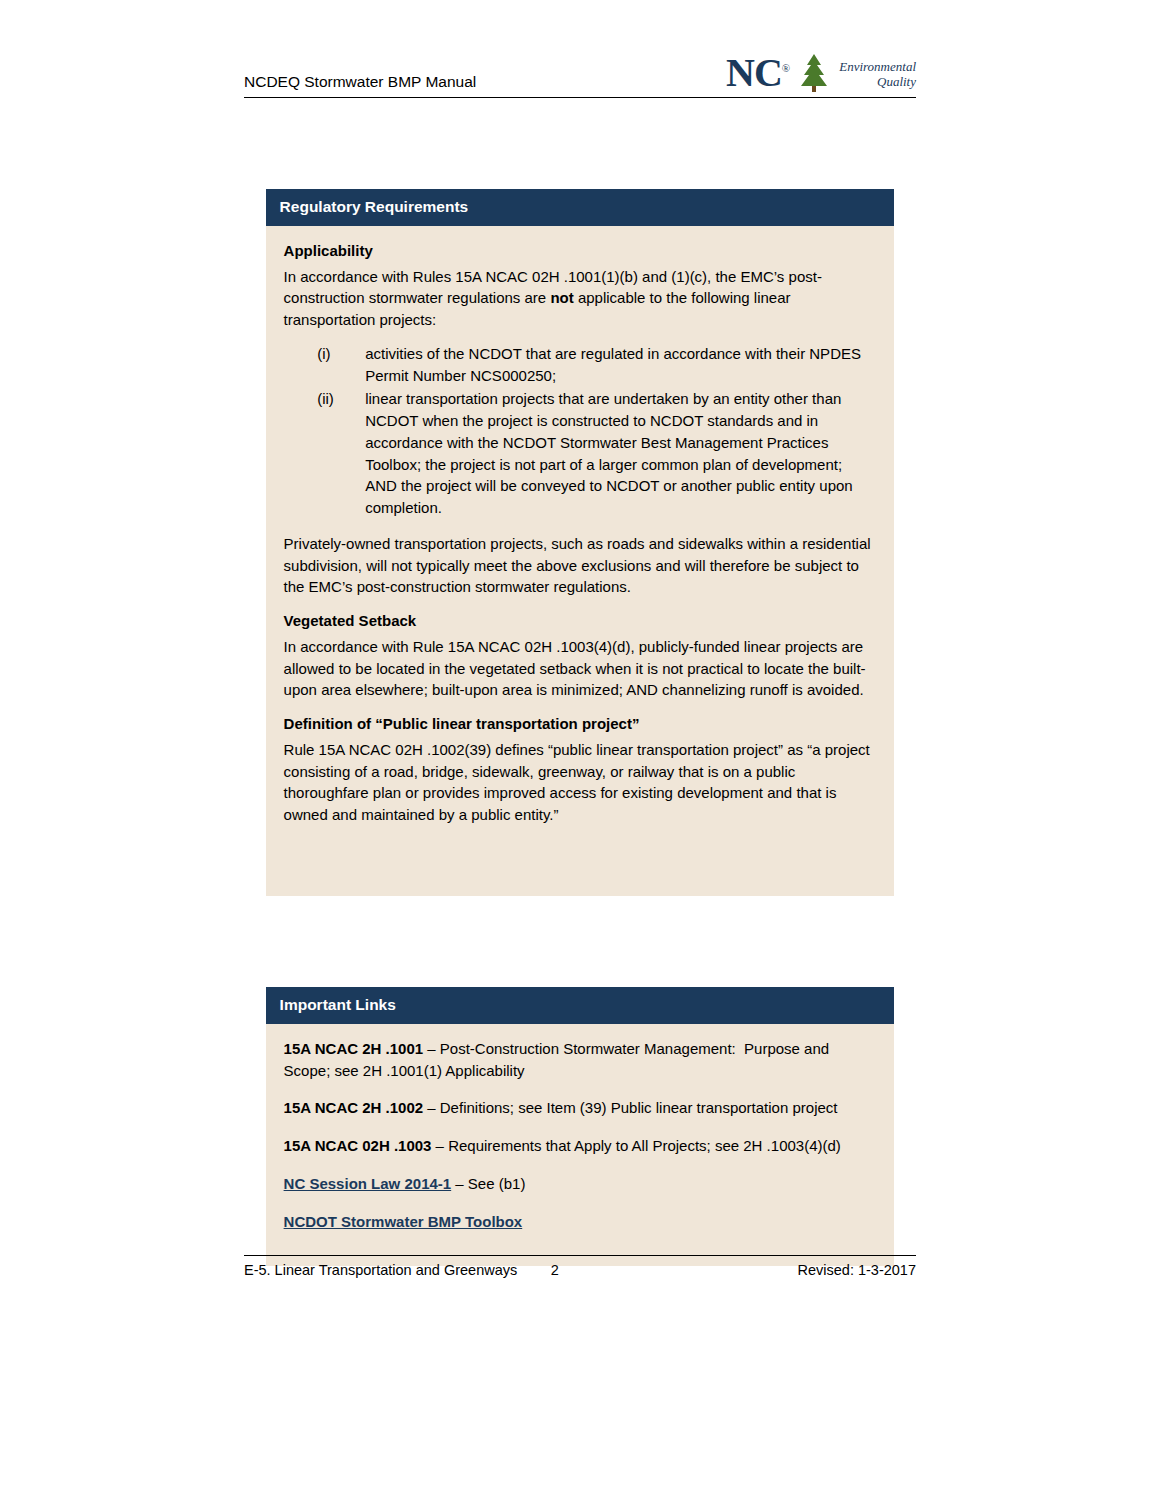NCDEQ Stormwater BMP Manual
NC® Environmental
Quality
Regulatory Requirements
Applicability
In accordance with Rules 15A NCAC 02H .1001(1)(b) and (1)(c), the EMC’s post-construction stormwater regulations are not applicable to the following linear transportation projects:
(i) activities of the NCDOT that are regulated in accordance with their NPDES Permit Number NCS000250;
(ii) linear transportation projects that are undertaken by an entity other than NCDOT when the project is constructed to NCDOT standards and in accordance with the NCDOT Stormwater Best Management Practices Toolbox; the project is not part of a larger common plan of development; AND the project will be conveyed to NCDOT or another public entity upon completion.
Privately-owned transportation projects, such as roads and sidewalks within a residential subdivision, will not typically meet the above exclusions and will therefore be subject to the EMC’s post-construction stormwater regulations.
Vegetated Setback
In accordance with Rule 15A NCAC 02H .1003(4)(d), publicly-funded linear projects are allowed to be located in the vegetated setback when it is not practical to locate the built-upon area elsewhere; built-upon area is minimized; AND channelizing runoff is avoided.
Definition of “Public linear transportation project”
Rule 15A NCAC 02H .1002(39) defines “public linear transportation project” as “a project consisting of a road, bridge, sidewalk, greenway, or railway that is on a public thoroughfare plan or provides improved access for existing development and that is owned and maintained by a public entity.”
Important Links
15A NCAC 2H .1001 – Post-Construction Stormwater Management: Purpose and Scope; see 2H .1001(1) Applicability
15A NCAC 2H .1002 – Definitions; see Item (39) Public linear transportation project
15A NCAC 02H .1003 – Requirements that Apply to All Projects; see 2H .1003(4)(d)
NC Session Law 2014-1 – See (b1)
NCDOT Stormwater BMP Toolbox
E-5. Linear Transportation and Greenways 2 Revised: 1-3-2017